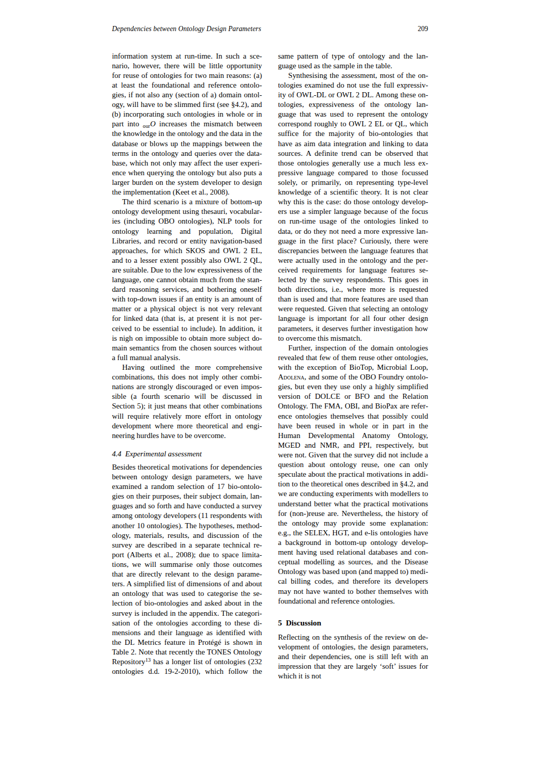Dependencies between Ontology Design Parameters 209
information system at run-time. In such a scenario, however, there will be little opportunity for reuse of ontologies for two main reasons: (a) at least the foundational and reference ontologies, if not also any (section of a) domain ontology, will have to be slimmed first (see §4.2), and (b) incorporating such ontologies in whole or in part into our O increases the mismatch between the knowledge in the ontology and the data in the database or blows up the mappings between the terms in the ontology and queries over the database, which not only may affect the user experience when querying the ontology but also puts a larger burden on the system developer to design the implementation (Keet et al., 2008).
The third scenario is a mixture of bottom-up ontology development using thesauri, vocabularies (including OBO ontologies), NLP tools for ontology learning and population, Digital Libraries, and record or entity navigation-based approaches, for which SKOS and OWL 2 EL, and to a lesser extent possibly also OWL 2 QL, are suitable. Due to the low expressiveness of the language, one cannot obtain much from the standard reasoning services, and bothering oneself with top-down issues if an entity is an amount of matter or a physical object is not very relevant for linked data (that is, at present it is not perceived to be essential to include). In addition, it is nigh on impossible to obtain more subject domain semantics from the chosen sources without a full manual analysis.
Having outlined the more comprehensive combinations, this does not imply other combinations are strongly discouraged or even impossible (a fourth scenario will be discussed in Section 5); it just means that other combinations will require relatively more effort in ontology development where more theoretical and engineering hurdles have to be overcome.
4.4 Experimental assessment
Besides theoretical motivations for dependencies between ontology design parameters, we have examined a random selection of 17 bio-ontologies on their purposes, their subject domain, languages and so forth and have conducted a survey among ontology developers (11 respondents with another 10 ontologies). The hypotheses, methodology, materials, results, and discussion of the survey are described in a separate technical report (Alberts et al., 2008); due to space limitations, we will summarise only those outcomes that are directly relevant to the design parameters. A simplified list of dimensions of and about an ontology that was used to categorise the selection of bio-ontologies and asked about in the survey is included in the appendix. The categorisation of the ontologies according to these dimensions and their language as identified with the DL Metrics feature in Protégé is shown in Table 2. Note that recently the TONES Ontology Repository13 has a longer list of ontologies (232 ontologies d.d. 19-2-2010), which follow the same pattern of type of ontology and the language used as the sample in the table.
Synthesising the assessment, most of the ontologies examined do not use the full expressivity of OWL-DL or OWL 2 DL. Among these ontologies, expressiveness of the ontology language that was used to represent the ontology correspond roughly to OWL 2 EL or QL, which suffice for the majority of bio-ontologies that have as aim data integration and linking to data sources. A definite trend can be observed that those ontologies generally use a much less expressive language compared to those focussed solely, or primarily, on representing type-level knowledge of a scientific theory. It is not clear why this is the case: do those ontology developers use a simpler language because of the focus on run-time usage of the ontologies linked to data, or do they not need a more expressive language in the first place? Curiously, there were discrepancies between the language features that were actually used in the ontology and the perceived requirements for language features selected by the survey respondents. This goes in both directions, i.e., where more is requested than is used and that more features are used than were requested. Given that selecting an ontology language is important for all four other design parameters, it deserves further investigation how to overcome this mismatch.
Further, inspection of the domain ontologies revealed that few of them reuse other ontologies, with the exception of BioTop, Microbial Loop, Adolena, and some of the OBO Foundry ontologies, but even they use only a highly simplified version of DOLCE or BFO and the Relation Ontology. The FMA, OBI, and BioPax are reference ontologies themselves that possibly could have been reused in whole or in part in the Human Developmental Anatomy Ontology, MGED and NMR, and PPI, respectively, but were not. Given that the survey did not include a question about ontology reuse, one can only speculate about the practical motivations in addition to the theoretical ones described in §4.2, and we are conducting experiments with modellers to understand better what the practical motivations for (non-)reuse are. Nevertheless, the history of the ontology may provide some explanation: e.g., the SELEX, HGT, and e-lis ontologies have a background in bottom-up ontology development having used relational databases and conceptual modelling as sources, and the Disease Ontology was based upon (and mapped to) medical billing codes, and therefore its developers may not have wanted to bother themselves with foundational and reference ontologies.
5 Discussion
Reflecting on the synthesis of the review on development of ontologies, the design parameters, and their dependencies, one is still left with an impression that they are largely ‘soft’ issues for which it is not